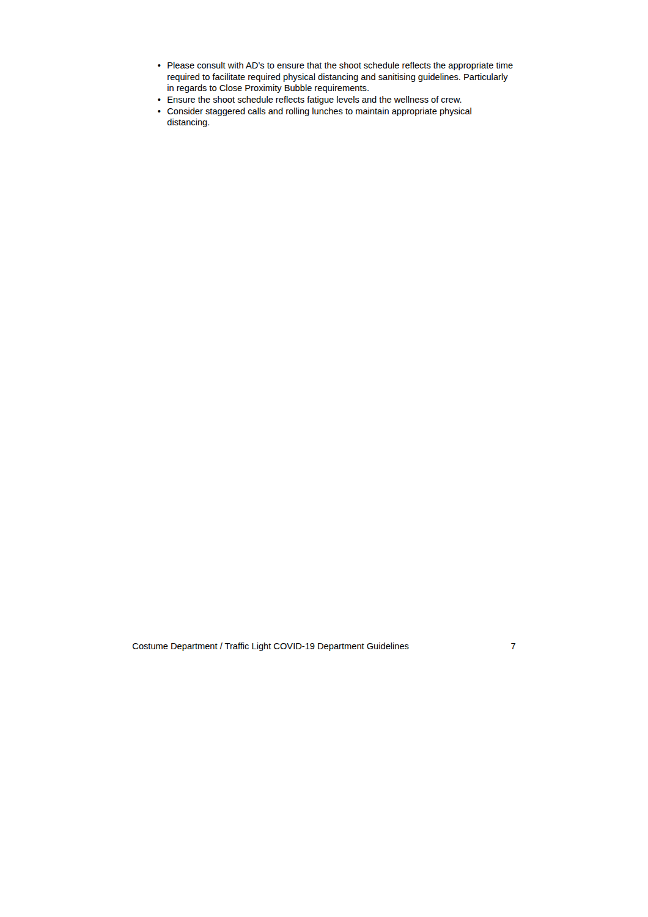Please consult with AD’s to ensure that the shoot schedule reflects the appropriate time required to facilitate required physical distancing and sanitising guidelines. Particularly in regards to Close Proximity Bubble requirements.
Ensure the shoot schedule reflects fatigue levels and the wellness of crew.
Consider staggered calls and rolling lunches to maintain appropriate physical distancing.
Costume Department / Traffic Light COVID-19 Department Guidelines 7